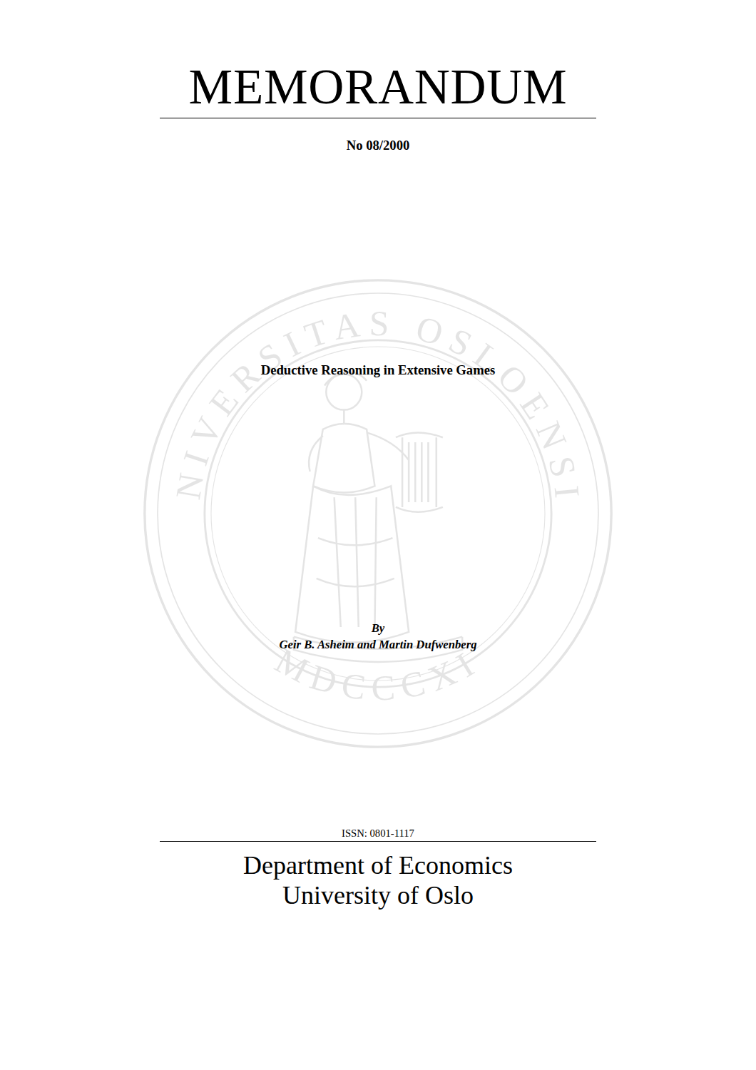UNIVERSITAS OSLOENSIS MDCCCXI
MEMORANDUM
No 08/2000
Deductive Reasoning in Extensive Games
By
Geir B. Asheim and Martin Dufwenberg
ISSN: 0801-1117
Department of Economics
University of Oslo